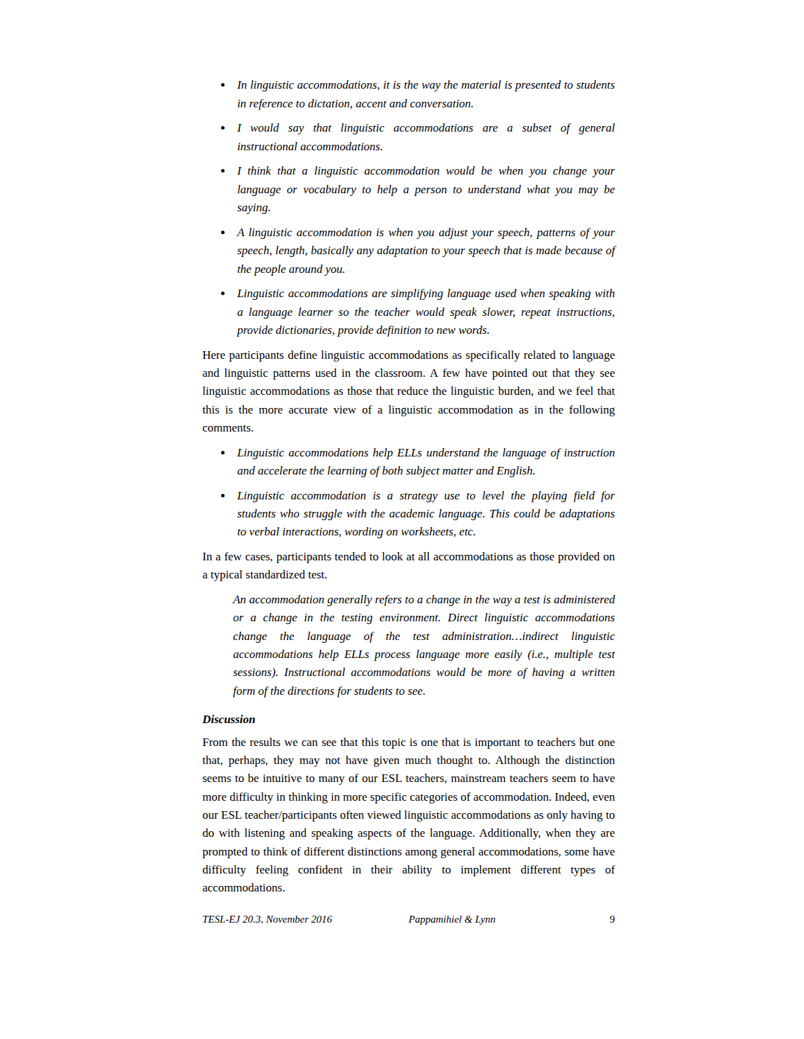In linguistic accommodations, it is the way the material is presented to students in reference to dictation, accent and conversation.
I would say that linguistic accommodations are a subset of general instructional accommodations.
I think that a linguistic accommodation would be when you change your language or vocabulary to help a person to understand what you may be saying.
A linguistic accommodation is when you adjust your speech, patterns of your speech, length, basically any adaptation to your speech that is made because of the people around you.
Linguistic accommodations are simplifying language used when speaking with a language learner so the teacher would speak slower, repeat instructions, provide dictionaries, provide definition to new words.
Here participants define linguistic accommodations as specifically related to language and linguistic patterns used in the classroom. A few have pointed out that they see linguistic accommodations as those that reduce the linguistic burden, and we feel that this is the more accurate view of a linguistic accommodation as in the following comments.
Linguistic accommodations help ELLs understand the language of instruction and accelerate the learning of both subject matter and English.
Linguistic accommodation is a strategy use to level the playing field for students who struggle with the academic language. This could be adaptations to verbal interactions, wording on worksheets, etc.
In a few cases, participants tended to look at all accommodations as those provided on a typical standardized test.
An accommodation generally refers to a change in the way a test is administered or a change in the testing environment. Direct linguistic accommodations change the language of the test administration…indirect linguistic accommodations help ELLs process language more easily (i.e., multiple test sessions). Instructional accommodations would be more of having a written form of the directions for students to see.
Discussion
From the results we can see that this topic is one that is important to teachers but one that, perhaps, they may not have given much thought to. Although the distinction seems to be intuitive to many of our ESL teachers, mainstream teachers seem to have more difficulty in thinking in more specific categories of accommodation. Indeed, even our ESL teacher/participants often viewed linguistic accommodations as only having to do with listening and speaking aspects of the language. Additionally, when they are prompted to think of different distinctions among general accommodations, some have difficulty feeling confident in their ability to implement different types of accommodations.
TESL-EJ 20.3, November 2016 Pappamihiel & Lynn 9